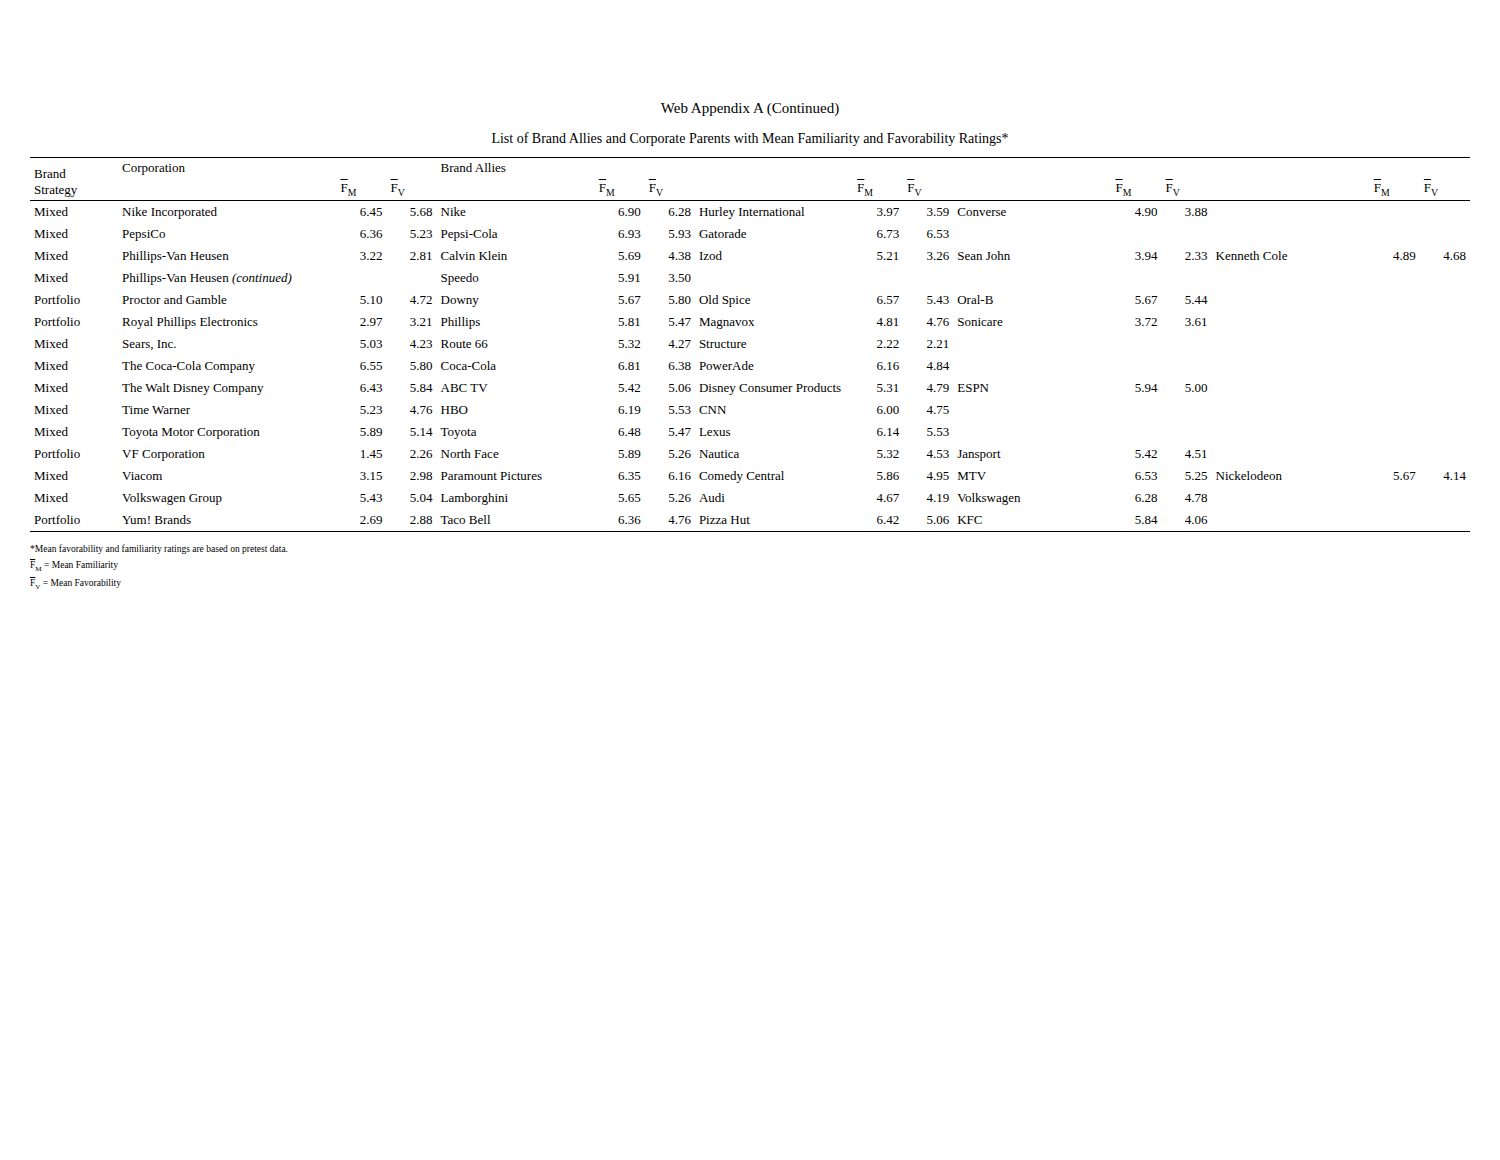Web Appendix A (Continued)
List of Brand Allies and Corporate Parents with Mean Familiarity and Favorability Ratings*
| Brand Strategy | Corporation | Brand Allies |
| --- | --- | --- |
| | F M | F V | | F M | F V | | F M | F V | | F M | F V | | F M | F V |
| Mixed | Nike Incorporated | 6.45 | 5.68 | Nike | 6.90 | 6.28 | Hurley International | 3.97 | 3.59 | Converse | 4.90 | 3.88 | | | |
| Mixed | PepsiCo | 6.36 | 5.23 | Pepsi-Cola | 6.93 | 5.93 | Gatorade | 6.73 | 6.53 | | | | | | |
| Mixed | Phillips-Van Heusen | 3.22 | 2.81 | Calvin Klein | 5.69 | 4.38 | Izod | 5.21 | 3.26 | Sean John | 3.94 | 2.33 | Kenneth Cole | 4.89 | 4.68 |
| Mixed | Phillips-Van Heusen (continued) | | | Speedo | 5.91 | 3.50 | | | | | | | | | |
| Portfolio | Proctor and Gamble | 5.10 | 4.72 | Downy | 5.67 | 5.80 | Old Spice | 6.57 | 5.43 | Oral-B | 5.67 | 5.44 | | | |
| Portfolio | Royal Phillips Electronics | 2.97 | 3.21 | Phillips | 5.81 | 5.47 | Magnavox | 4.81 | 4.76 | Sonicare | 3.72 | 3.61 | | | |
| Mixed | Sears, Inc. | 5.03 | 4.23 | Route 66 | 5.32 | 4.27 | Structure | 2.22 | 2.21 | | | | | | |
| Mixed | The Coca-Cola Company | 6.55 | 5.80 | Coca-Cola | 6.81 | 6.38 | PowerAde | 6.16 | 4.84 | | | | | | |
| Mixed | The Walt Disney Company | 6.43 | 5.84 | ABC TV | 5.42 | 5.06 | Disney Consumer Products | 5.31 | 4.79 | ESPN | 5.94 | 5.00 | | | |
| Mixed | Time Warner | 5.23 | 4.76 | HBO | 6.19 | 5.53 | CNN | 6.00 | 4.75 | | | | | | |
| Mixed | Toyota Motor Corporation | 5.89 | 5.14 | Toyota | 6.48 | 5.47 | Lexus | 6.14 | 5.53 | | | | | | |
| Portfolio | VF Corporation | 1.45 | 2.26 | North Face | 5.89 | 5.26 | Nautica | 5.32 | 4.53 | Jansport | 5.42 | 4.51 | | | |
| Mixed | Viacom | 3.15 | 2.98 | Paramount Pictures | 6.35 | 6.16 | Comedy Central | 5.86 | 4.95 | MTV | 6.53 | 5.25 | Nickelodeon | 5.67 | 4.14 |
| Mixed | Volkswagen Group | 5.43 | 5.04 | Lamborghini | 5.65 | 5.26 | Audi | 4.67 | 4.19 | Volkswagen | 6.28 | 4.78 | | | |
| Portfolio | Yum! Brands | 2.69 | 2.88 | Taco Bell | 6.36 | 4.76 | Pizza Hut | 6.42 | 5.06 | KFC | 5.84 | 4.06 | | | |
*Mean favorability and familiarity ratings are based on pretest data.
FM = Mean Familiarity
FV = Mean Favorability